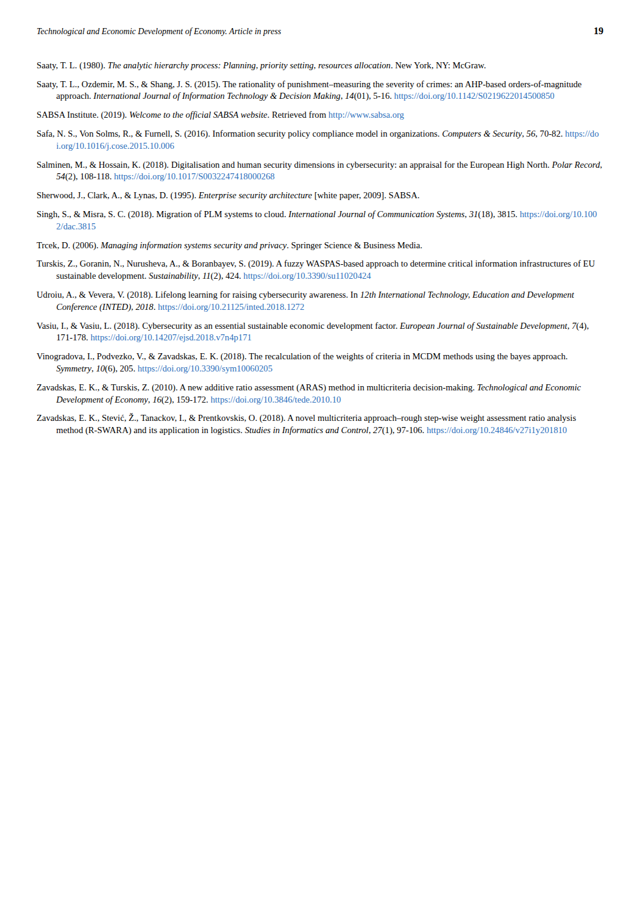Technological and Economic Development of Economy. Article in press 19
Saaty, T. L. (1980). The analytic hierarchy process: Planning, priority setting, resources allocation. New York, NY: McGraw.
Saaty, T. L., Ozdemir, M. S., & Shang, J. S. (2015). The rationality of punishment–measuring the severity of crimes: an AHP-based orders-of-magnitude approach. International Journal of Information Technology & Decision Making, 14(01), 5-16. https://doi.org/10.1142/S0219622014500850
SABSA Institute. (2019). Welcome to the official SABSA website. Retrieved from http://www.sabsa.org
Safa, N. S., Von Solms, R., & Furnell, S. (2016). Information security policy compliance model in organizations. Computers & Security, 56, 70-82. https://doi.org/10.1016/j.cose.2015.10.006
Salminen, M., & Hossain, K. (2018). Digitalisation and human security dimensions in cybersecurity: an appraisal for the European High North. Polar Record, 54(2), 108-118. https://doi.org/10.1017/S0032247418000268
Sherwood, J., Clark, A., & Lynas, D. (1995). Enterprise security architecture [white paper, 2009]. SABSA.
Singh, S., & Misra, S. C. (2018). Migration of PLM systems to cloud. International Journal of Communication Systems, 31(18), 3815. https://doi.org/10.1002/dac.3815
Trcek, D. (2006). Managing information systems security and privacy. Springer Science & Business Media.
Turskis, Z., Goranin, N., Nurusheva, A., & Boranbayev, S. (2019). A fuzzy WASPAS-based approach to determine critical information infrastructures of EU sustainable development. Sustainability, 11(2), 424. https://doi.org/10.3390/su11020424
Udroiu, A., & Vevera, V. (2018). Lifelong learning for raising cybersecurity awareness. In 12th International Technology, Education and Development Conference (INTED), 2018. https://doi.org/10.21125/inted.2018.1272
Vasiu, I., & Vasiu, L. (2018). Cybersecurity as an essential sustainable economic development factor. European Journal of Sustainable Development, 7(4), 171-178. https://doi.org/10.14207/ejsd.2018.v7n4p171
Vinogradova, I., Podvezko, V., & Zavadskas, E. K. (2018). The recalculation of the weights of criteria in MCDM methods using the bayes approach. Symmetry, 10(6), 205. https://doi.org/10.3390/sym10060205
Zavadskas, E. K., & Turskis, Z. (2010). A new additive ratio assessment (ARAS) method in multicriteria decision-making. Technological and Economic Development of Economy, 16(2), 159-172. https://doi.org/10.3846/tede.2010.10
Zavadskas, E. K., Stević, Ž., Tanackov, I., & Prentkovskis, O. (2018). A novel multicriteria approach–rough step-wise weight assessment ratio analysis method (R-SWARA) and its application in logistics. Studies in Informatics and Control, 27(1), 97-106. https://doi.org/10.24846/v27i1y201810